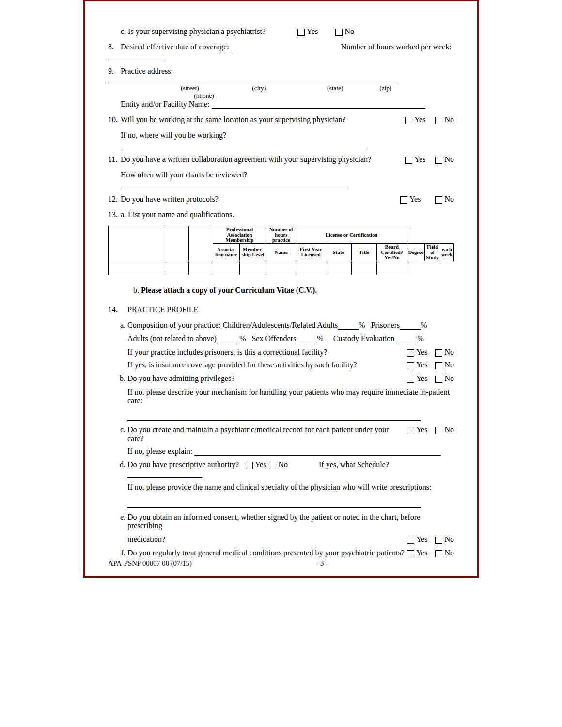c. Is your supervising physician a psychiatrist? Yes No
8. Desired effective date of coverage: Number of hours worked per week:
9. Practice address:
(street) (city) (state) (zip) (phone)
Entity and/or Facility Name:
Yes No 10. Will you be working at the same location as your supervising physician?
If no, where will you be working?
Yes No 11. Do you have a written collaboration agreement with your supervising physician?
How often will your charts be reviewed?
Yes No 12. Do you have written protocols?
13. a. List your name and qualifications.
| | | | Professional Association Membership | Number of hours practice | License or Certification |
| --- | --- | --- | --- | --- | --- |
| Associa- tion name | Member- ship Level | First Year Licensed | State | Title | Board Certified? Yes/No |
| Name | Degree | Field of Study | each week |
b. Please attach a copy of your Curriculum Vitae (C.V.).
14. PRACTICE PROFILE
Composition of your practice: Children/Adolescents/Related Adults % Prisoners %
Adults (not related to above) % Sex Offenders % Custody Evaluation %
Yes No If your practice includes prisoners, is this a correctional facility?
Yes No If yes, is insurance coverage provided for these activities by such facility?
Yes No Do you have admitting privileges?
If no, please describe your mechanism for handling your patients who may require immediate in-patient care:
Yes No Do you create and maintain a psychiatric/medical record for each patient under your care?
If no, please explain:
Do you have prescriptive authority? Yes No If yes, what Schedule?
If no, please provide the name and clinical specialty of the physician who will write prescriptions:
Do you obtain an informed consent, whether signed by the patient or noted in the chart, before prescribing
Yes No medication?
Yes No Do you regularly treat general medical conditions presented by your psychiatric patients?
APA-PSNP 00007 00 (07/15) - 3 -